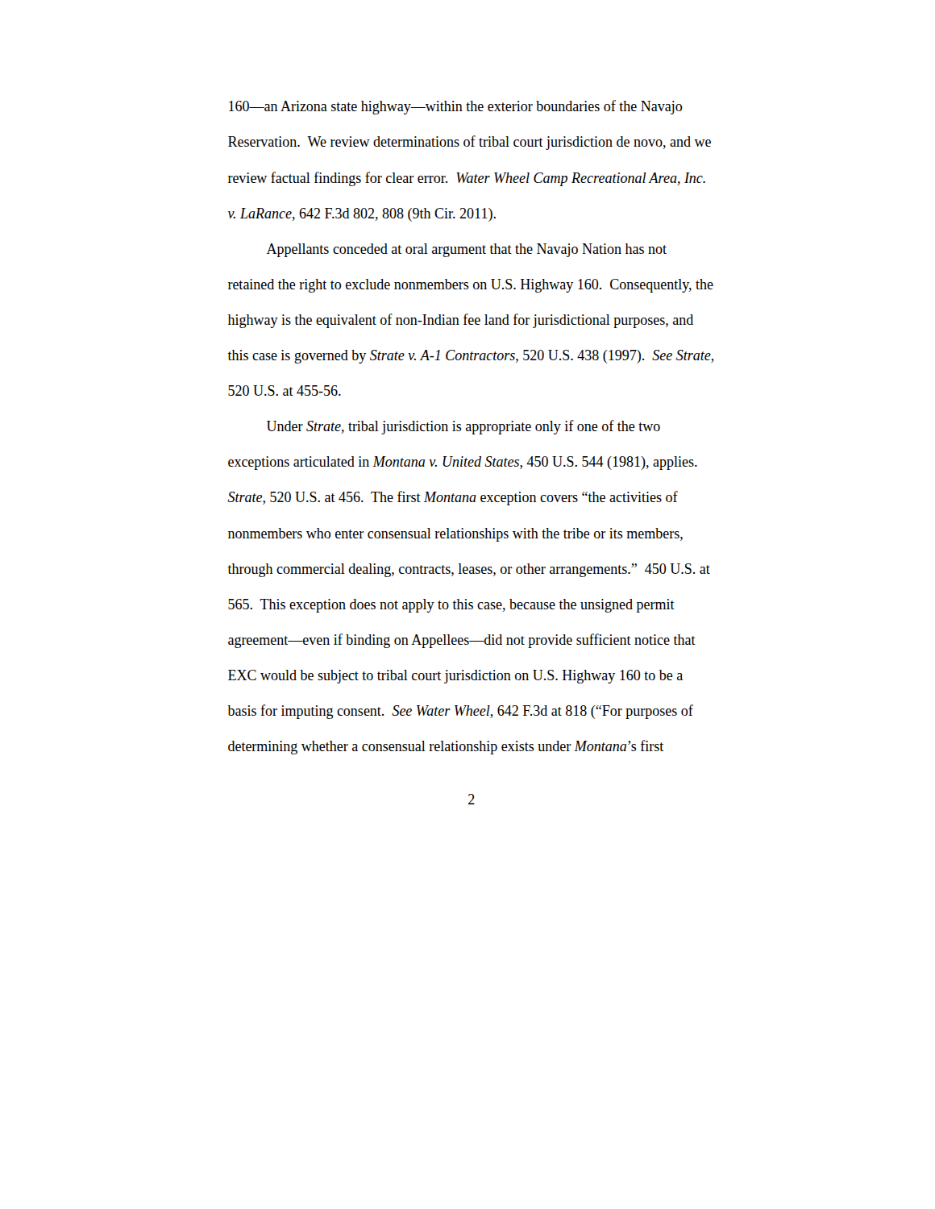160—an Arizona state highway—within the exterior boundaries of the Navajo Reservation. We review determinations of tribal court jurisdiction de novo, and we review factual findings for clear error. Water Wheel Camp Recreational Area, Inc. v. LaRance, 642 F.3d 802, 808 (9th Cir. 2011).
Appellants conceded at oral argument that the Navajo Nation has not retained the right to exclude nonmembers on U.S. Highway 160. Consequently, the highway is the equivalent of non-Indian fee land for jurisdictional purposes, and this case is governed by Strate v. A-1 Contractors, 520 U.S. 438 (1997). See Strate, 520 U.S. at 455-56.
Under Strate, tribal jurisdiction is appropriate only if one of the two exceptions articulated in Montana v. United States, 450 U.S. 544 (1981), applies. Strate, 520 U.S. at 456. The first Montana exception covers “the activities of nonmembers who enter consensual relationships with the tribe or its members, through commercial dealing, contracts, leases, or other arrangements.” 450 U.S. at 565. This exception does not apply to this case, because the unsigned permit agreement—even if binding on Appellees—did not provide sufficient notice that EXC would be subject to tribal court jurisdiction on U.S. Highway 160 to be a basis for imputing consent. See Water Wheel, 642 F.3d at 818 (“For purposes of determining whether a consensual relationship exists under Montana’s first
2